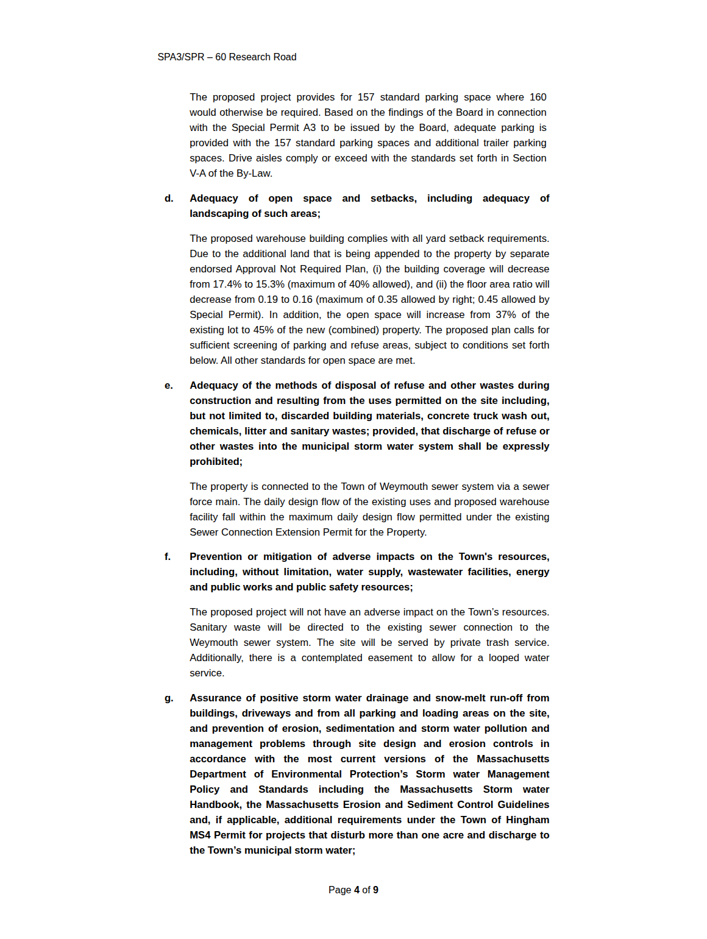SPA3/SPR – 60 Research Road
The proposed project provides for 157 standard parking space where 160 would otherwise be required. Based on the findings of the Board in connection with the Special Permit A3 to be issued by the Board, adequate parking is provided with the 157 standard parking spaces and additional trailer parking spaces. Drive aisles comply or exceed with the standards set forth in Section V-A of the By-Law.
d.
Adequacy of open space and setbacks, including adequacy of landscaping of such areas;
The proposed warehouse building complies with all yard setback requirements. Due to the additional land that is being appended to the property by separate endorsed Approval Not Required Plan, (i) the building coverage will decrease from 17.4% to 15.3% (maximum of 40% allowed), and (ii) the floor area ratio will decrease from 0.19 to 0.16 (maximum of 0.35 allowed by right; 0.45 allowed by Special Permit). In addition, the open space will increase from 37% of the existing lot to 45% of the new (combined) property. The proposed plan calls for sufficient screening of parking and refuse areas, subject to conditions set forth below. All other standards for open space are met.
e.
Adequacy of the methods of disposal of refuse and other wastes during construction and resulting from the uses permitted on the site including, but not limited to, discarded building materials, concrete truck wash out, chemicals, litter and sanitary wastes; provided, that discharge of refuse or other wastes into the municipal storm water system shall be expressly prohibited;
The property is connected to the Town of Weymouth sewer system via a sewer force main. The daily design flow of the existing uses and proposed warehouse facility fall within the maximum daily design flow permitted under the existing Sewer Connection Extension Permit for the Property.
f.
Prevention or mitigation of adverse impacts on the Town's resources, including, without limitation, water supply, wastewater facilities, energy and public works and public safety resources;
The proposed project will not have an adverse impact on the Town’s resources. Sanitary waste will be directed to the existing sewer connection to the Weymouth sewer system. The site will be served by private trash service. Additionally, there is a contemplated easement to allow for a looped water service.
g.
Assurance of positive storm water drainage and snow-melt run-off from buildings, driveways and from all parking and loading areas on the site, and prevention of erosion, sedimentation and storm water pollution and management problems through site design and erosion controls in accordance with the most current versions of the Massachusetts Department of Environmental Protection’s Storm water Management Policy and Standards including the Massachusetts Storm water Handbook, the Massachusetts Erosion and Sediment Control Guidelines and, if applicable, additional requirements under the Town of Hingham MS4 Permit for projects that disturb more than one acre and discharge to the Town’s municipal storm water;
Page 4 of 9